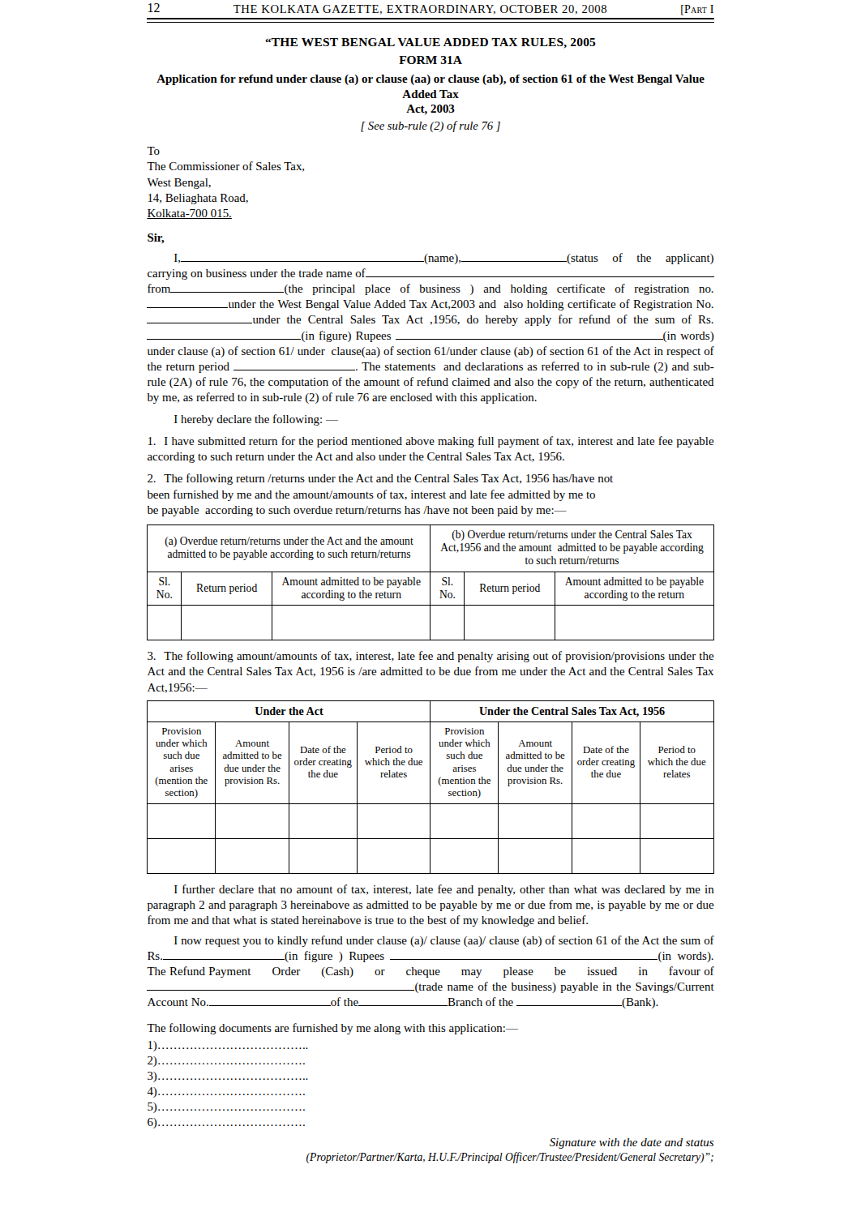12
The Kolkata Gazette, Extraordinary, October 20, 2008
[Part I
“THE WEST BENGAL VALUE ADDED TAX RULES, 2005
FORM 31A
Application for refund under clause (a) or clause (aa) or clause (ab), of section 61 of the West Bengal Value Added Tax
Act, 2003
[ See sub-rule (2) of rule 76 ]
To
The Commissioner of Sales Tax,
West Bengal,
14, Beliaghata Road,
Kolkata-700 015.
Sir,
I, (name), (status of the applicant) carrying on business under the trade name of from (the principal place of business ) and holding certificate of registration no. under the West Bengal Value Added Tax Act,2003 and also holding certificate of Registration No. under the Central Sales Tax Act ,1956, do hereby apply for refund of the sum of Rs. (in figure) Rupees (in words) under clause (a) of section 61/ under clause(aa) of section 61/under clause (ab) of section 61 of the Act in respect of the return period . The statements and declarations as referred to in sub-rule (2) and sub-rule (2A) of rule 76, the computation of the amount of refund claimed and also the copy of the return, authenticated by me, as referred to in sub-rule (2) of rule 76 are enclosed with this application.
I hereby declare the following: —
1. I have submitted return for the period mentioned above making full payment of tax, interest and late fee payable according to such return under the Act and also under the Central Sales Tax Act, 1956.
2. The following return /returns under the Act and the Central Sales Tax Act, 1956 has/have not
been furnished by me and the amount/amounts of tax, interest and late fee admitted by me to
be payable according to such overdue return/returns has /have not been paid by me:—
| (a) Overdue return/returns under the Act and the amount admitted to be payable according to such return/returns | (b) Overdue return/returns under the Central Sales Tax Act,1956 and the amount admitted to be payable according to such return/returns |
| --- | --- |
| Sl. No. | Return period | Amount admitted to be payable according to the return | Sl. No. | Return period | Amount admitted to be payable according to the return |
3. The following amount/amounts of tax, interest, late fee and penalty arising out of provision/provisions under the Act and the Central Sales Tax Act, 1956 is /are admitted to be due from me under the Act and the Central Sales Tax Act,1956:—
| Under the Act | Under the Central Sales Tax Act, 1956 |
| --- | --- |
| Provision under which such due arises (mention the section) | Amount admitted to be due under the provision Rs. | Date of the order creating the due | Period to which the due relates | Provision under which such due arises (mention the section) | Amount admitted to be due under the provision Rs. | Date of the order creating the due | Period to which the due relates |
I further declare that no amount of tax, interest, late fee and penalty, other than what was declared by me in paragraph 2 and paragraph 3 hereinabove as admitted to be payable by me or due from me, is payable by me or due from me and that what is stated hereinabove is true to the best of my knowledge and belief.
I now request you to kindly refund under clause (a)/ clause (aa)/ clause (ab) of section 61 of the Act the sum of Rs. (in figure ) Rupees (in words). The Refund Payment Order (Cash) or cheque may please be issued in favour of (trade name of the business) payable in the Savings/Current Account No. of the Branch of the (Bank).
The following documents are furnished by me along with this application:—
1)………………………………..
2)……………………………….
3)………………………………..
4)……………………………….
5)……………………………….
6)……………………………….
Signature with the date and status (Proprietor/Partner/Karta, H.U.F./Principal Officer/Trustee/President/General Secretary)”;